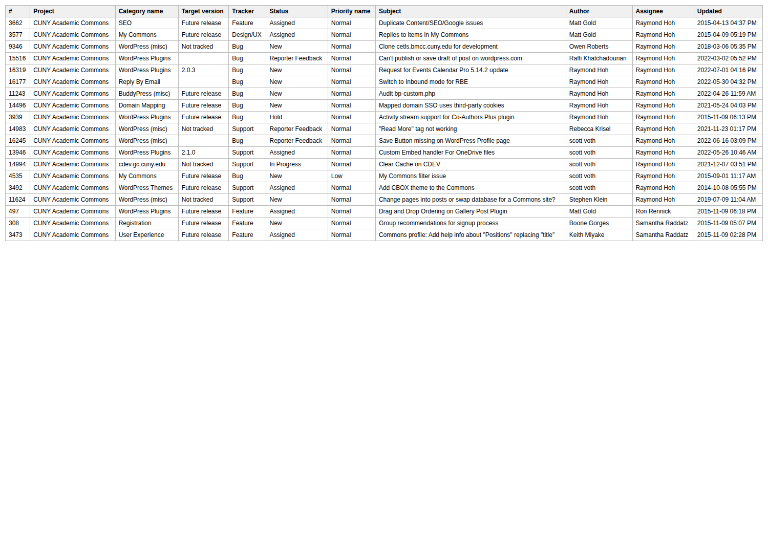| # | Project | Category name | Target version | Tracker | Status | Priority name | Subject | Author | Assignee | Updated |
| --- | --- | --- | --- | --- | --- | --- | --- | --- | --- | --- |
| 3662 | CUNY Academic Commons | SEO | Future release | Feature | Assigned | Normal | Duplicate Content/SEO/Google issues | Matt Gold | Raymond Hoh | 2015-04-13 04:37 PM |
| 3577 | CUNY Academic Commons | My Commons | Future release | Design/UX | Assigned | Normal | Replies to items in My Commons | Matt Gold | Raymond Hoh | 2015-04-09 05:19 PM |
| 9346 | CUNY Academic Commons | WordPress (misc) | Not tracked | Bug | New | Normal | Clone cetls.bmcc.cuny.edu for development | Owen Roberts | Raymond Hoh | 2018-03-06 05:35 PM |
| 15516 | CUNY Academic Commons | WordPress Plugins | | Bug | Reporter Feedback | Normal | Can't publish or save draft of post on wordpress.com | Raffi Khatchadourian | Raymond Hoh | 2022-03-02 05:52 PM |
| 16319 | CUNY Academic Commons | WordPress Plugins | 2.0.3 | Bug | New | Normal | Request for Events Calendar Pro 5.14.2 update | Raymond Hoh | Raymond Hoh | 2022-07-01 04:16 PM |
| 16177 | CUNY Academic Commons | Reply By Email | | Bug | New | Normal | Switch to Inbound mode for RBE | Raymond Hoh | Raymond Hoh | 2022-05-30 04:32 PM |
| 11243 | CUNY Academic Commons | BuddyPress (misc) | Future release | Bug | New | Normal | Audit bp-custom.php | Raymond Hoh | Raymond Hoh | 2022-04-26 11:59 AM |
| 14496 | CUNY Academic Commons | Domain Mapping | Future release | Bug | New | Normal | Mapped domain SSO uses third-party cookies | Raymond Hoh | Raymond Hoh | 2021-05-24 04:03 PM |
| 3939 | CUNY Academic Commons | WordPress Plugins | Future release | Bug | Hold | Normal | Activity stream support for Co-Authors Plus plugin | Raymond Hoh | Raymond Hoh | 2015-11-09 06:13 PM |
| 14983 | CUNY Academic Commons | WordPress (misc) | Not tracked | Support | Reporter Feedback | Normal | "Read More" tag not working | Rebecca Krisel | Raymond Hoh | 2021-11-23 01:17 PM |
| 16245 | CUNY Academic Commons | WordPress (misc) | | Bug | Reporter Feedback | Normal | Save Button missing on WordPress Profile page | scott voth | Raymond Hoh | 2022-06-16 03:09 PM |
| 13946 | CUNY Academic Commons | WordPress Plugins | 2.1.0 | Support | Assigned | Normal | Custom Embed handler For OneDrive files | scott voth | Raymond Hoh | 2022-05-26 10:46 AM |
| 14994 | CUNY Academic Commons | cdev.gc.cuny.edu | Not tracked | Support | In Progress | Normal | Clear Cache on CDEV | scott voth | Raymond Hoh | 2021-12-07 03:51 PM |
| 4535 | CUNY Academic Commons | My Commons | Future release | Bug | New | Low | My Commons filter issue | scott voth | Raymond Hoh | 2015-09-01 11:17 AM |
| 3492 | CUNY Academic Commons | WordPress Themes | Future release | Support | Assigned | Normal | Add CBOX theme to the Commons | scott voth | Raymond Hoh | 2014-10-08 05:55 PM |
| 11624 | CUNY Academic Commons | WordPress (misc) | Not tracked | Support | New | Normal | Change pages into posts or swap database for a Commons site? | Stephen Klein | Raymond Hoh | 2019-07-09 11:04 AM |
| 497 | CUNY Academic Commons | WordPress Plugins | Future release | Feature | Assigned | Normal | Drag and Drop Ordering on Gallery Post Plugin | Matt Gold | Ron Rennick | 2015-11-09 06:18 PM |
| 308 | CUNY Academic Commons | Registration | Future release | Feature | New | Normal | Group recommendations for signup process | Boone Gorges | Samantha Raddatz | 2015-11-09 05:07 PM |
| 3473 | CUNY Academic Commons | User Experience | Future release | Feature | Assigned | Normal | Commons profile: Add help info about "Positions" replacing "title" | Keith Miyake | Samantha Raddatz | 2015-11-09 02:28 PM |